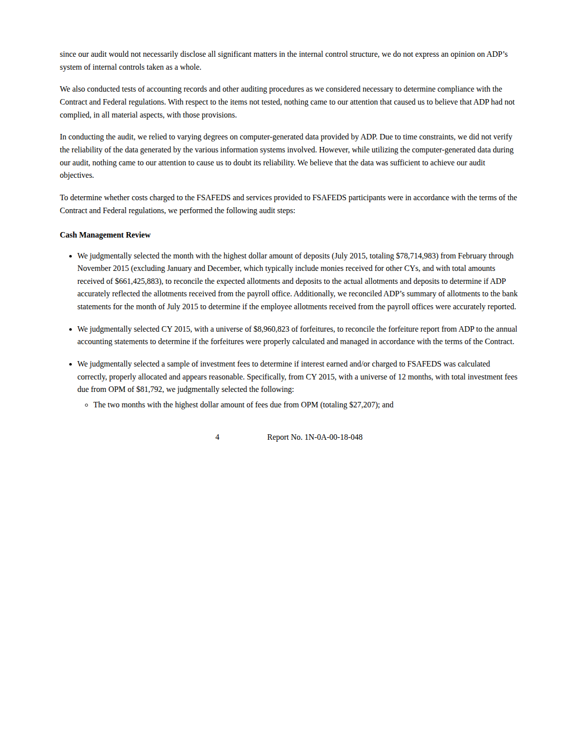since our audit would not necessarily disclose all significant matters in the internal control structure, we do not express an opinion on ADP’s system of internal controls taken as a whole.
We also conducted tests of accounting records and other auditing procedures as we considered necessary to determine compliance with the Contract and Federal regulations. With respect to the items not tested, nothing came to our attention that caused us to believe that ADP had not complied, in all material aspects, with those provisions.
In conducting the audit, we relied to varying degrees on computer-generated data provided by ADP. Due to time constraints, we did not verify the reliability of the data generated by the various information systems involved. However, while utilizing the computer-generated data during our audit, nothing came to our attention to cause us to doubt its reliability. We believe that the data was sufficient to achieve our audit objectives.
To determine whether costs charged to the FSAFEDS and services provided to FSAFEDS participants were in accordance with the terms of the Contract and Federal regulations, we performed the following audit steps:
Cash Management Review
We judgmentally selected the month with the highest dollar amount of deposits (July 2015, totaling $78,714,983) from February through November 2015 (excluding January and December, which typically include monies received for other CYs, and with total amounts received of $661,425,883), to reconcile the expected allotments and deposits to the actual allotments and deposits to determine if ADP accurately reflected the allotments received from the payroll office. Additionally, we reconciled ADP’s summary of allotments to the bank statements for the month of July 2015 to determine if the employee allotments received from the payroll offices were accurately reported.
We judgmentally selected CY 2015, with a universe of $8,960,823 of forfeitures, to reconcile the forfeiture report from ADP to the annual accounting statements to determine if the forfeitures were properly calculated and managed in accordance with the terms of the Contract.
We judgmentally selected a sample of investment fees to determine if interest earned and/or charged to FSAFEDS was calculated correctly, properly allocated and appears reasonable. Specifically, from CY 2015, with a universe of 12 months, with total investment fees due from OPM of $81,792, we judgmentally selected the following:
The two months with the highest dollar amount of fees due from OPM (totaling $27,207); and
4 Report No. 1N-0A-00-18-048